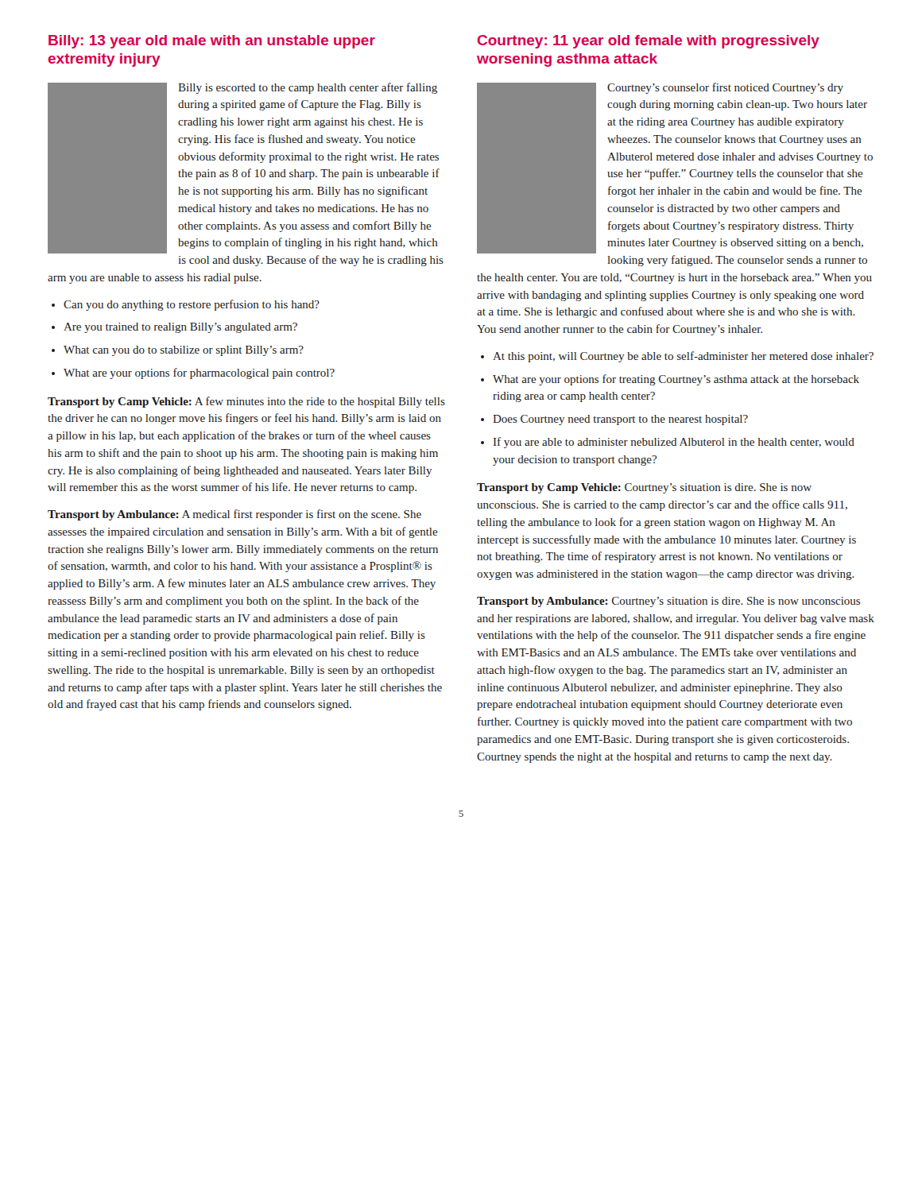Billy: 13 year old male with an unstable upper extremity injury
Billy is escorted to the camp health center after falling during a spirited game of Capture the Flag. Billy is cradling his lower right arm against his chest. He is crying. His face is flushed and sweaty. You notice obvious deformity proximal to the right wrist. He rates the pain as 8 of 10 and sharp. The pain is unbearable if he is not supporting his arm. Billy has no significant medical history and takes no medications. He has no other complaints. As you assess and comfort Billy he begins to complain of tingling in his right hand, which is cool and dusky. Because of the way he is cradling his arm you are unable to assess his radial pulse.
Can you do anything to restore perfusion to his hand?
Are you trained to realign Billy’s angulated arm?
What can you do to stabilize or splint Billy’s arm?
What are your options for pharmacological pain control?
Transport by Camp Vehicle: A few minutes into the ride to the hospital Billy tells the driver he can no longer move his fingers or feel his hand. Billy’s arm is laid on a pillow in his lap, but each application of the brakes or turn of the wheel causes his arm to shift and the pain to shoot up his arm. The shooting pain is making him cry. He is also complaining of being lightheaded and nauseated. Years later Billy will remember this as the worst summer of his life. He never returns to camp.
Transport by Ambulance: A medical first responder is first on the scene. She assesses the impaired circulation and sensation in Billy’s arm. With a bit of gentle traction she realigns Billy’s lower arm. Billy immediately comments on the return of sensation, warmth, and color to his hand. With your assistance a Prosplint® is applied to Billy’s arm. A few minutes later an ALS ambulance crew arrives. They reassess Billy’s arm and compliment you both on the splint. In the back of the ambulance the lead paramedic starts an IV and administers a dose of pain medication per a standing order to provide pharmacological pain relief. Billy is sitting in a semi-reclined position with his arm elevated on his chest to reduce swelling. The ride to the hospital is unremarkable. Billy is seen by an orthopedist and returns to camp after taps with a plaster splint. Years later he still cherishes the old and frayed cast that his camp friends and counselors signed.
Courtney: 11 year old female with progressively worsening asthma attack
Courtney’s counselor first noticed Courtney’s dry cough during morning cabin clean-up. Two hours later at the riding area Courtney has audible expiratory wheezes. The counselor knows that Courtney uses an Albuterol metered dose inhaler and advises Courtney to use her “puffer.” Courtney tells the counselor that she forgot her inhaler in the cabin and would be fine. The counselor is distracted by two other campers and forgets about Courtney’s respiratory distress. Thirty minutes later Courtney is observed sitting on a bench, looking very fatigued. The counselor sends a runner to the health center. You are told, “Courtney is hurt in the horseback area.” When you arrive with bandaging and splinting supplies Courtney is only speaking one word at a time. She is lethargic and confused about where she is and who she is with. You send another runner to the cabin for Courtney’s inhaler.
At this point, will Courtney be able to self-administer her metered dose inhaler?
What are your options for treating Courtney’s asthma attack at the horseback riding area or camp health center?
Does Courtney need transport to the nearest hospital?
If you are able to administer nebulized Albuterol in the health center, would your decision to transport change?
Transport by Camp Vehicle: Courtney’s situation is dire. She is now unconscious. She is carried to the camp director’s car and the office calls 911, telling the ambulance to look for a green station wagon on Highway M. An intercept is successfully made with the ambulance 10 minutes later. Courtney is not breathing. The time of respiratory arrest is not known. No ventilations or oxygen was administered in the station wagon—the camp director was driving.
Transport by Ambulance: Courtney’s situation is dire. She is now unconscious and her respirations are labored, shallow, and irregular. You deliver bag valve mask ventilations with the help of the counselor. The 911 dispatcher sends a fire engine with EMT-Basics and an ALS ambulance. The EMTs take over ventilations and attach high-flow oxygen to the bag. The paramedics start an IV, administer an inline continuous Albuterol nebulizer, and administer epinephrine. They also prepare endotracheal intubation equipment should Courtney deteriorate even further. Courtney is quickly moved into the patient care compartment with two paramedics and one EMT-Basic. During transport she is given corticosteroids. Courtney spends the night at the hospital and returns to camp the next day.
5